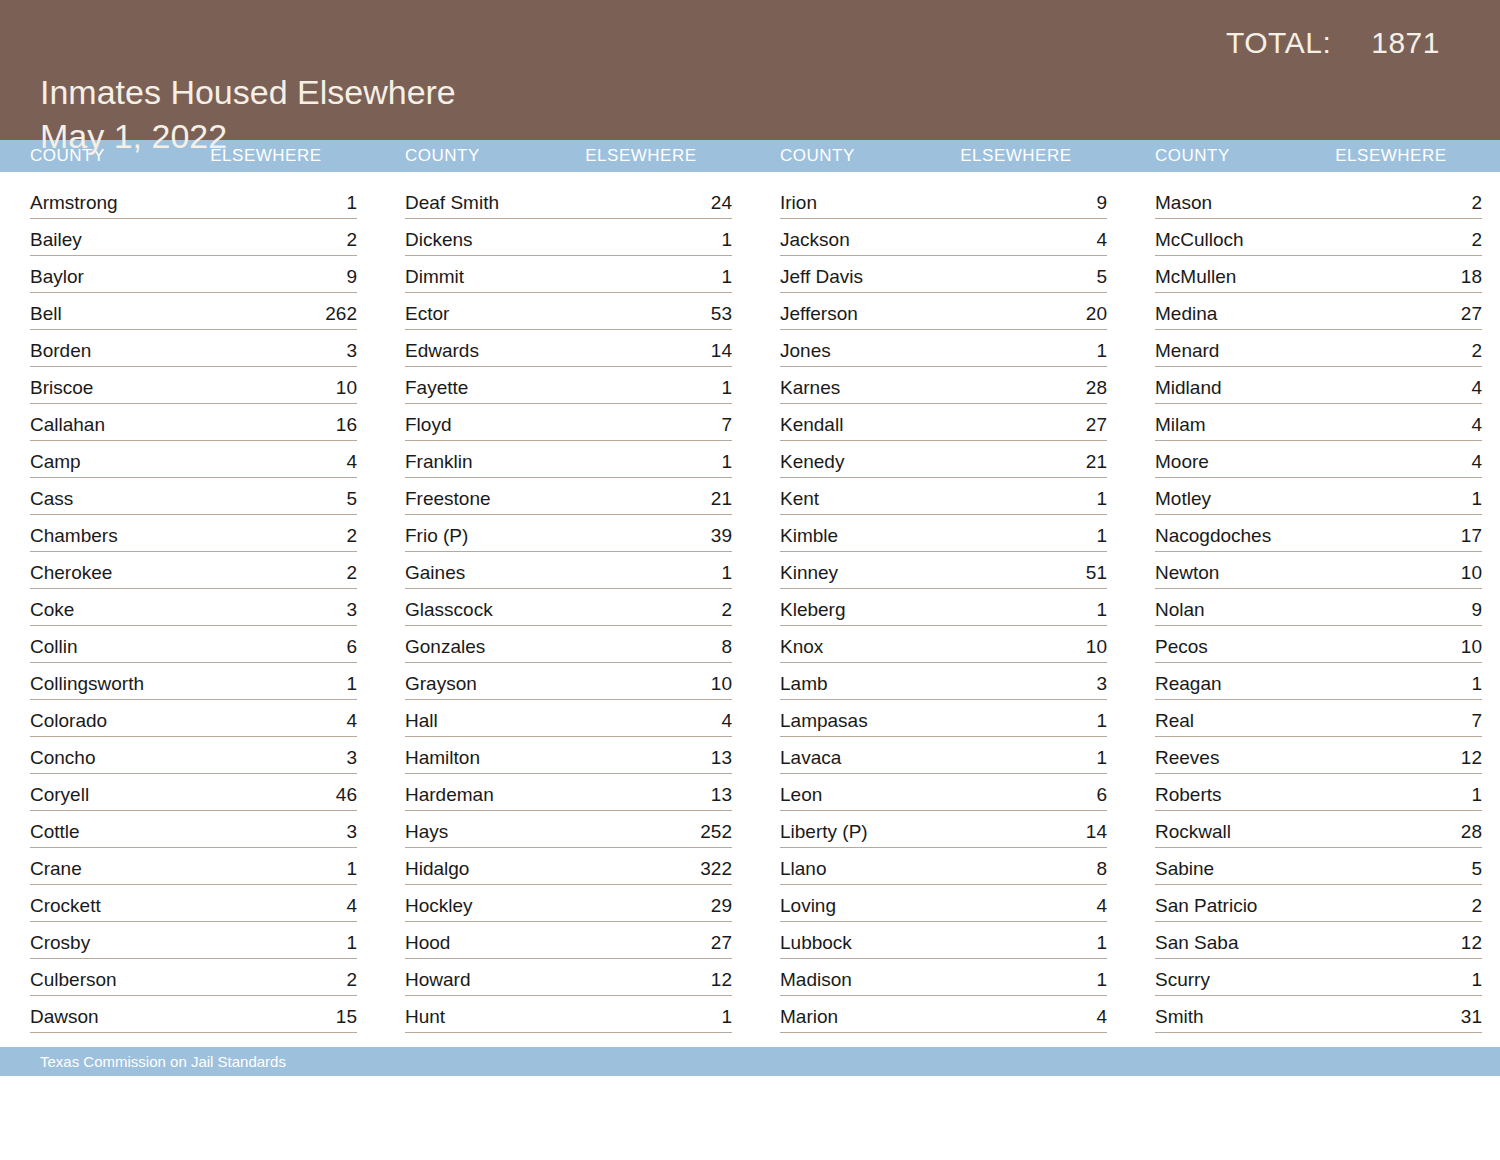TOTAL:1871
Inmates Housed ElsewhereMay 1, 2022
COUNTY
ELSEWHERE
COUNTY
ELSEWHERE
COUNTY
ELSEWHERE
COUNTY
ELSEWHERE
Armstrong 1
Bailey 2
Baylor 9
Bell 262
Borden 3
Briscoe 10
Callahan 16
Camp 4
Cass 5
Chambers 2
Cherokee 2
Coke 3
Collin 6
Collingsworth 1
Colorado 4
Concho 3
Coryell 46
Cottle 3
Crane 1
Crockett 4
Crosby 1
Culberson 2
Dawson 15
Deaf Smith 24
Dickens 1
Dimmit 1
Ector 53
Edwards 14
Fayette 1
Floyd 7
Franklin 1
Freestone 21
Frio (P) 39
Gaines 1
Glasscock 2
Gonzales 8
Grayson 10
Hall 4
Hamilton 13
Hardeman 13
Hays 252
Hidalgo 322
Hockley 29
Hood 27
Howard 12
Hunt 1
Irion 9
Jackson 4
Jeff Davis 5
Jefferson 20
Jones 1
Karnes 28
Kendall 27
Kenedy 21
Kent 1
Kimble 1
Kinney 51
Kleberg 1
Knox 10
Lamb 3
Lampasas 1
Lavaca 1
Leon 6
Liberty (P) 14
Llano 8
Loving 4
Lubbock 1
Madison 1
Marion 4
Mason 2
McCulloch 2
McMullen 18
Medina 27
Menard 2
Midland 4
Milam 4
Moore 4
Motley 1
Nacogdoches 17
Newton 10
Nolan 9
Pecos 10
Reagan 1
Real 7
Reeves 12
Roberts 1
Rockwall 28
Sabine 5
San Patricio 2
San Saba 12
Scurry 1
Smith 31
Texas Commission on Jail Standards